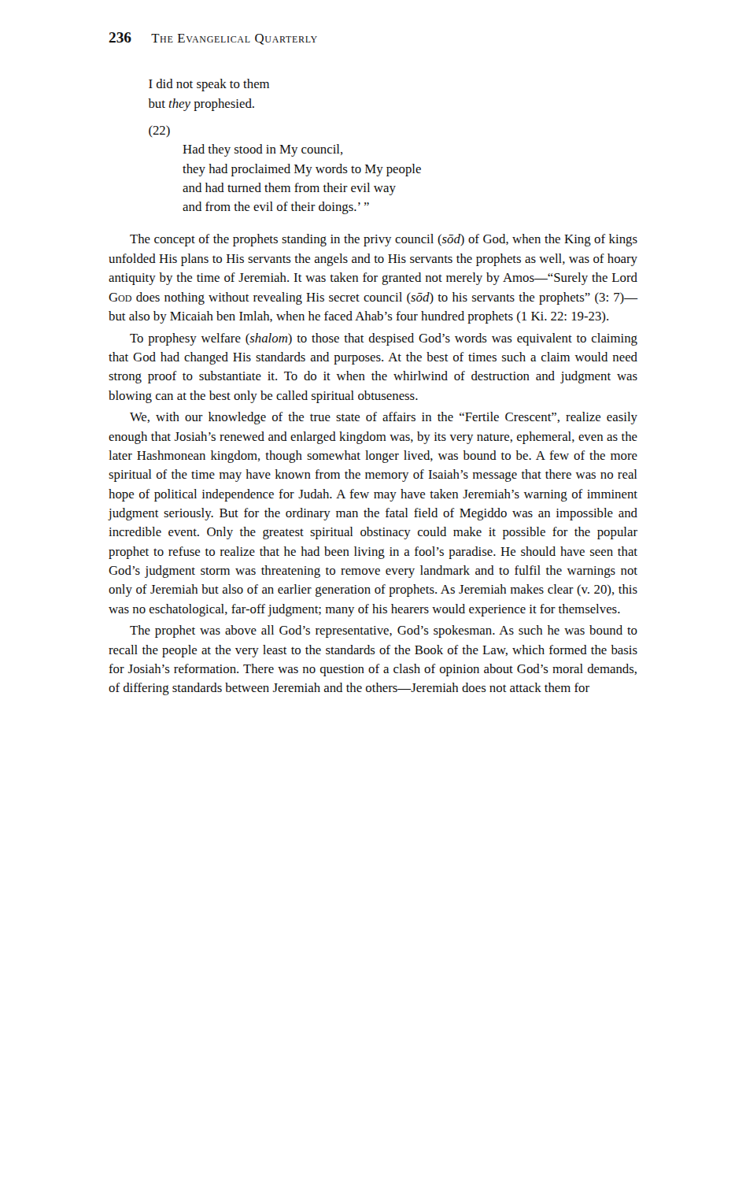236 The Evangelical Quarterly
I did not speak to them but they prophesied.
(22) Had they stood in My council, they had proclaimed My words to My people and had turned them from their evil way and from the evil of their doings.’ ”
The concept of the prophets standing in the privy council (sōd) of God, when the King of kings unfolded His plans to His servants the angels and to His servants the prophets as well, was of hoary antiquity by the time of Jeremiah. It was taken for granted not merely by Amos—“Surely the Lord God does nothing without revealing His secret council (sōd) to his servants the prophets” (3: 7)—but also by Micaiah ben Imlah, when he faced Ahab’s four hundred prophets (1 Ki. 22: 19-23).
To prophesy welfare (shalom) to those that despised God’s words was equivalent to claiming that God had changed His standards and purposes. At the best of times such a claim would need strong proof to substantiate it. To do it when the whirlwind of destruction and judgment was blowing can at the best only be called spiritual obtuseness.
We, with our knowledge of the true state of affairs in the “Fertile Crescent”, realize easily enough that Josiah’s renewed and enlarged kingdom was, by its very nature, ephemeral, even as the later Hashmonean kingdom, though somewhat longer lived, was bound to be. A few of the more spiritual of the time may have known from the memory of Isaiah’s message that there was no real hope of political independence for Judah. A few may have taken Jeremiah’s warning of imminent judgment seriously. But for the ordinary man the fatal field of Megiddo was an impossible and incredible event. Only the greatest spiritual obstinacy could make it possible for the popular prophet to refuse to realize that he had been living in a fool’s paradise. He should have seen that God’s judgment storm was threatening to remove every landmark and to fulfil the warnings not only of Jeremiah but also of an earlier generation of prophets. As Jeremiah makes clear (v. 20), this was no eschatological, far-off judgment; many of his hearers would experience it for themselves.
The prophet was above all God’s representative, God’s spokesman. As such he was bound to recall the people at the very least to the standards of the Book of the Law, which formed the basis for Josiah’s reformation. There was no question of a clash of opinion about God’s moral demands, of differing standards between Jeremiah and the others—Jeremiah does not attack them for